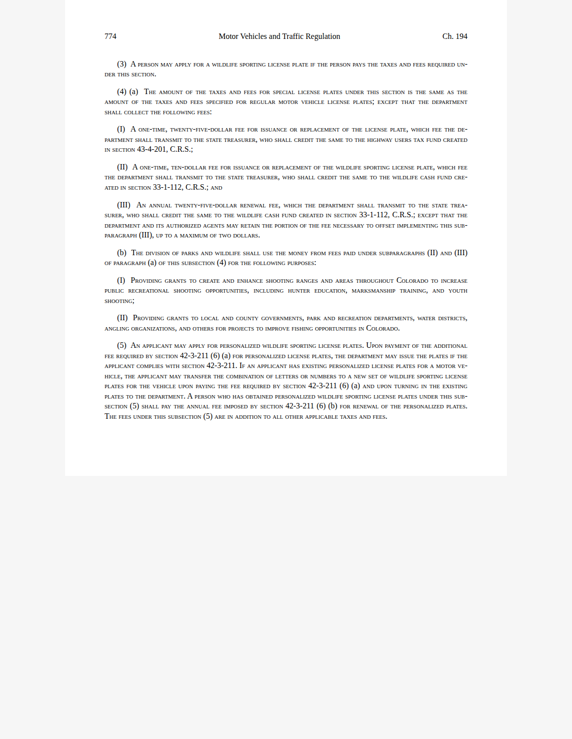774 Motor Vehicles and Traffic Regulation Ch. 194
(3) A person may apply for a wildlife sporting license plate if the person pays the taxes and fees required under this section.
(4) (a) The amount of the taxes and fees for special license plates under this section is the same as the amount of the taxes and fees specified for regular motor vehicle license plates; except that the department shall collect the following fees:
(I) A one-time, twenty-five-dollar fee for issuance or replacement of the license plate, which fee the department shall transmit to the state treasurer, who shall credit the same to the highway users tax fund created in section 43-4-201, C.R.S.;
(II) A one-time, ten-dollar fee for issuance or replacement of the wildlife sporting license plate, which fee the department shall transmit to the state treasurer, who shall credit the same to the wildlife cash fund created in section 33-1-112, C.R.S.; and
(III) An annual twenty-five-dollar renewal fee, which the department shall transmit to the state treasurer, who shall credit the same to the wildlife cash fund created in section 33-1-112, C.R.S.; except that the department and its authorized agents may retain the portion of the fee necessary to offset implementing this subparagraph (III), up to a maximum of two dollars.
(b) The division of parks and wildlife shall use the money from fees paid under subparagraphs (II) and (III) of paragraph (a) of this subsection (4) for the following purposes:
(I) Providing grants to create and enhance shooting ranges and areas throughout Colorado to increase public recreational shooting opportunities, including hunter education, marksmanship training, and youth shooting;
(II) Providing grants to local and county governments, park and recreation departments, water districts, angling organizations, and others for projects to improve fishing opportunities in Colorado.
(5) An applicant may apply for personalized wildlife sporting license plates. Upon payment of the additional fee required by section 42-3-211 (6) (a) for personalized license plates, the department may issue the plates if the applicant complies with section 42-3-211. If an applicant has existing personalized license plates for a motor vehicle, the applicant may transfer the combination of letters or numbers to a new set of wildlife sporting license plates for the vehicle upon paying the fee required by section 42-3-211 (6) (a) and upon turning in the existing plates to the department. A person who has obtained personalized wildlife sporting license plates under this subsection (5) shall pay the annual fee imposed by section 42-3-211 (6) (b) for renewal of the personalized plates. The fees under this subsection (5) are in addition to all other applicable taxes and fees.